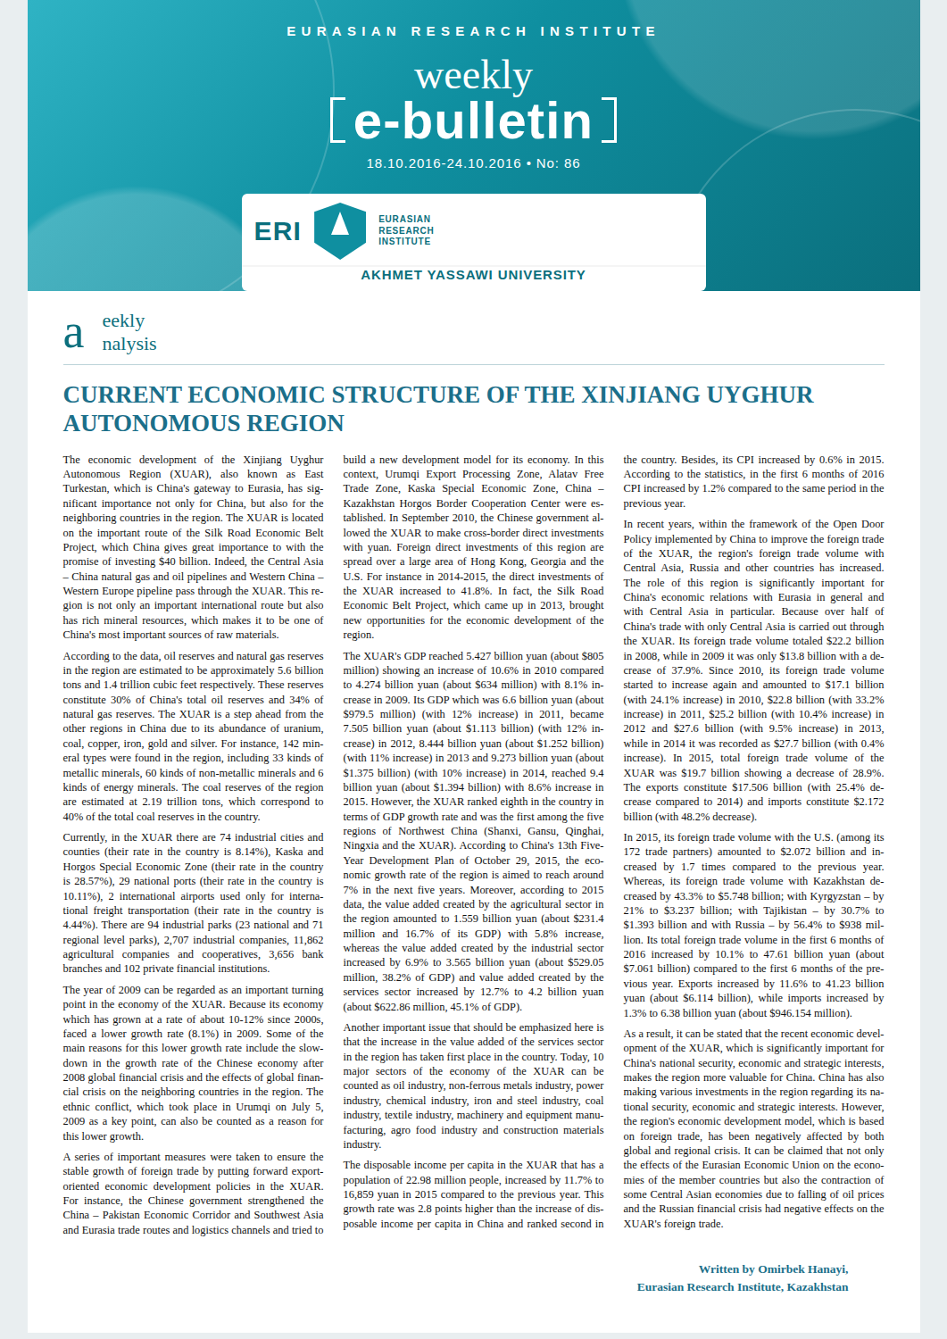Eurasian Research Institute
weekly
e-bulletin
18.10.2016-24.10.2016 • No: 86
ERI
EURASIAN
RESEARCH
INSTITUTE
AKHMET YASSAWI UNIVERSITY
a eekly nalysis
CURRENT ECONOMIC STRUCTURE OF THE XINJIANG UYGHUR AUTONOMOUS REGION
The economic development of the Xinjiang Uyghur Autonomous Region (XUAR), also known as East Turkestan, which is China's gateway to Eurasia, has significant importance not only for China, but also for the neighboring countries in the region. The XUAR is located on the important route of the Silk Road Economic Belt Project, which China gives great importance to with the promise of investing $40 billion. Indeed, the Central Asia – China natural gas and oil pipelines and Western China – Western Europe pipeline pass through the XUAR. This region is not only an important international route but also has rich mineral resources, which makes it to be one of China's most important sources of raw materials.
According to the data, oil reserves and natural gas reserves in the region are estimated to be approximately 5.6 billion tons and 1.4 trillion cubic feet respectively. These reserves constitute 30% of China's total oil reserves and 34% of natural gas reserves. The XUAR is a step ahead from the other regions in China due to its abundance of uranium, coal, copper, iron, gold and silver. For instance, 142 mineral types were found in the region, including 33 kinds of metallic minerals, 60 kinds of non-metallic minerals and 6 kinds of energy minerals. The coal reserves of the region are estimated at 2.19 trillion tons, which correspond to 40% of the total coal reserves in the country.
Currently, in the XUAR there are 74 industrial cities and counties (their rate in the country is 8.14%), Kaska and Horgos Special Economic Zone (their rate in the country is 28.57%), 29 national ports (their rate in the country is 10.11%), 2 international airports used only for international freight transportation (their rate in the country is 4.44%). There are 94 industrial parks (23 national and 71 regional level parks), 2,707 industrial companies, 11,862 agricultural companies and cooperatives, 3,656 bank branches and 102 private financial institutions.
The year of 2009 can be regarded as an important turning point in the economy of the XUAR. Because its economy which has grown at a rate of about 10-12% since 2000s, faced a lower growth rate (8.1%) in 2009. Some of the main reasons for this lower growth rate include the slowdown in the growth rate of the Chinese economy after 2008 global financial crisis and the effects of global financial crisis on the neighboring countries in the region. The ethnic conflict, which took place in Urumqi on July 5, 2009 as a key point, can also be counted as a reason for this lower growth.
A series of important measures were taken to ensure the stable growth of foreign trade by putting forward export-oriented economic development policies in the XUAR. For instance, the Chinese government strengthened the China – Pakistan Economic Corridor and Southwest Asia and Eurasia trade routes and logistics channels and tried to build a new development model for its economy. In this context, Urumqi Export Processing Zone, Alatav Free Trade Zone, Kaska Special Economic Zone, China – Kazakhstan Horgos Border Cooperation Center were established. In September 2010, the Chinese government allowed the XUAR to make cross-border direct investments with yuan. Foreign direct investments of this region are spread over a large area of Hong Kong, Georgia and the U.S. For instance in 2014-2015, the direct investments of the XUAR increased to 41.8%. In fact, the Silk Road Economic Belt Project, which came up in 2013, brought new opportunities for the economic development of the region.
The XUAR's GDP reached 5.427 billion yuan (about $805 million) showing an increase of 10.6% in 2010 compared to 4.274 billion yuan (about $634 million) with 8.1% increase in 2009. Its GDP which was 6.6 billion yuan (about $979.5 million) (with 12% increase) in 2011, became 7.505 billion yuan (about $1.113 billion) (with 12% increase) in 2012, 8.444 billion yuan (about $1.252 billion) (with 11% increase) in 2013 and 9.273 billion yuan (about $1.375 billion) (with 10% increase) in 2014, reached 9.4 billion yuan (about $1.394 billion) with 8.6% increase in 2015. However, the XUAR ranked eighth in the country in terms of GDP growth rate and was the first among the five regions of Northwest China (Shanxi, Gansu, Qinghai, Ningxia and the XUAR). According to China's 13th Five-Year Development Plan of October 29, 2015, the economic growth rate of the region is aimed to reach around 7% in the next five years. Moreover, according to 2015 data, the value added created by the agricultural sector in the region amounted to 1.559 billion yuan (about $231.4 million and 16.7% of its GDP) with 5.8% increase, whereas the value added created by the industrial sector increased by 6.9% to 3.565 billion yuan (about $529.05 million, 38.2% of GDP) and value added created by the services sector increased by 12.7% to 4.2 billion yuan (about $622.86 million, 45.1% of GDP).
Another important issue that should be emphasized here is that the increase in the value added of the services sector in the region has taken first place in the country. Today, 10 major sectors of the economy of the XUAR can be counted as oil industry, non-ferrous metals industry, power industry, chemical industry, iron and steel industry, coal industry, textile industry, machinery and equipment manufacturing, agro food industry and construction materials industry.
The disposable income per capita in the XUAR that has a population of 22.98 million people, increased by 11.7% to 16,859 yuan in 2015 compared to the previous year. This growth rate was 2.8 points higher than the increase of disposable income per capita in China and ranked second in the country. Besides, its CPI increased by 0.6% in 2015. According to the statistics, in the first 6 months of 2016 CPI increased by 1.2% compared to the same period in the previous year.
In recent years, within the framework of the Open Door Policy implemented by China to improve the foreign trade of the XUAR, the region's foreign trade volume with Central Asia, Russia and other countries has increased. The role of this region is significantly important for China's economic relations with Eurasia in general and with Central Asia in particular. Because over half of China's trade with only Central Asia is carried out through the XUAR. Its foreign trade volume totaled $22.2 billion in 2008, while in 2009 it was only $13.8 billion with a decrease of 37.9%. Since 2010, its foreign trade volume started to increase again and amounted to $17.1 billion (with 24.1% increase) in 2010, $22.8 billion (with 33.2% increase) in 2011, $25.2 billion (with 10.4% increase) in 2012 and $27.6 billion (with 9.5% increase) in 2013, while in 2014 it was recorded as $27.7 billion (with 0.4% increase). In 2015, total foreign trade volume of the XUAR was $19.7 billion showing a decrease of 28.9%. The exports constitute $17.506 billion (with 25.4% decrease compared to 2014) and imports constitute $2.172 billion (with 48.2% decrease).
In 2015, its foreign trade volume with the U.S. (among its 172 trade partners) amounted to $2.072 billion and increased by 1.7 times compared to the previous year. Whereas, its foreign trade volume with Kazakhstan decreased by 43.3% to $5.748 billion; with Kyrgyzstan – by 21% to $3.237 billion; with Tajikistan – by 30.7% to $1.393 billion and with Russia – by 56.4% to $938 million. Its total foreign trade volume in the first 6 months of 2016 increased by 10.1% to 47.61 billion yuan (about $7.061 billion) compared to the first 6 months of the previous year. Exports increased by 11.6% to 41.23 billion yuan (about $6.114 billion), while imports increased by 1.3% to 6.38 billion yuan (about $946.154 million).
As a result, it can be stated that the recent economic development of the XUAR, which is significantly important for China's national security, economic and strategic interests, makes the region more valuable for China. China has also making various investments in the region regarding its national security, economic and strategic interests. However, the region's economic development model, which is based on foreign trade, has been negatively affected by both global and regional crisis. It can be claimed that not only the effects of the Eurasian Economic Union on the economies of the member countries but also the contraction of some Central Asian economies due to falling of oil prices and the Russian financial crisis had negative effects on the XUAR's foreign trade.
Written by Omirbek Hanayi,
Eurasian Research Institute, Kazakhstan